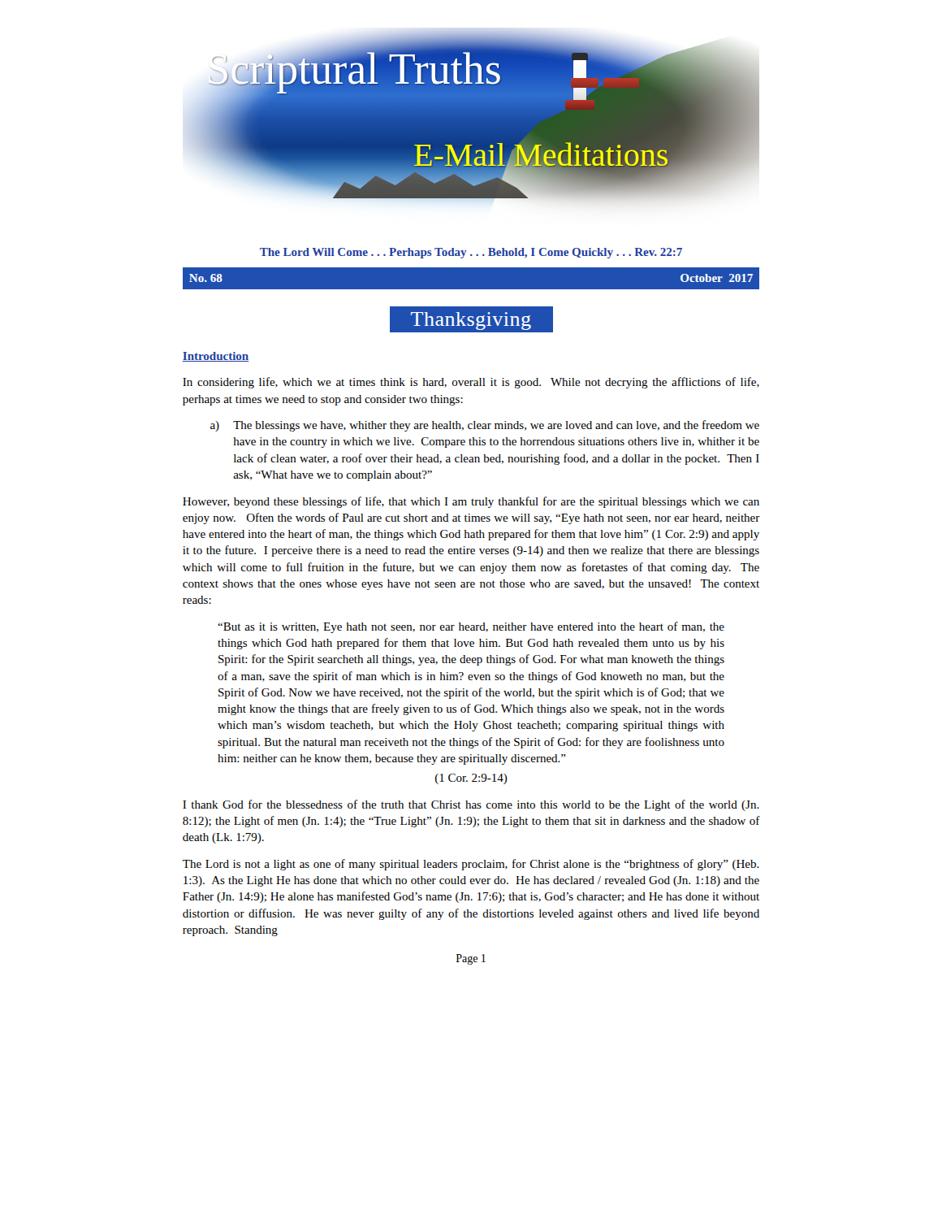Scriptural Truths
E-Mail Meditations
The Lord Will Come . . . Perhaps Today . . . Behold, I Come Quickly . . . Rev. 22:7
No. 68 October 2017
Thanksgiving
Introduction
In considering life, which we at times think is hard, overall it is good. While not decrying the afflictions of life, perhaps at times we need to stop and consider two things:
The blessings we have, whither they are health, clear minds, we are loved and can love, and the freedom we have in the country in which we live. Compare this to the horrendous situations others live in, whither it be lack of clean water, a roof over their head, a clean bed, nourishing food, and a dollar in the pocket. Then I ask, “What have we to complain about?”
However, beyond these blessings of life, that which I am truly thankful for are the spiritual blessings which we can enjoy now. Often the words of Paul are cut short and at times we will say, “Eye hath not seen, nor ear heard, neither have entered into the heart of man, the things which God hath prepared for them that love him” (1 Cor. 2:9) and apply it to the future. I perceive there is a need to read the entire verses (9-14) and then we realize that there are blessings which will come to full fruition in the future, but we can enjoy them now as foretastes of that coming day. The context shows that the ones whose eyes have not seen are not those who are saved, but the unsaved! The context reads:
“But as it is written, Eye hath not seen, nor ear heard, neither have entered into the heart of man, the things which God hath prepared for them that love him. But God hath revealed them unto us by his Spirit: for the Spirit searcheth all things, yea, the deep things of God. For what man knoweth the things of a man, save the spirit of man which is in him? even so the things of God knoweth no man, but the Spirit of God. Now we have received, not the spirit of the world, but the spirit which is of God; that we might know the things that are freely given to us of God. Which things also we speak, not in the words which man’s wisdom teacheth, but which the Holy Ghost teacheth; comparing spiritual things with spiritual. But the natural man receiveth not the things of the Spirit of God: for they are foolishness unto him: neither can he know them, because they are spiritually discerned.” (1 Cor. 2:9-14)
I thank God for the blessedness of the truth that Christ has come into this world to be the Light of the world (Jn. 8:12); the Light of men (Jn. 1:4); the “True Light” (Jn. 1:9); the Light to them that sit in darkness and the shadow of death (Lk. 1:79).
The Lord is not a light as one of many spiritual leaders proclaim, for Christ alone is the “brightness of glory” (Heb. 1:3). As the Light He has done that which no other could ever do. He has declared / revealed God (Jn. 1:18) and the Father (Jn. 14:9); He alone has manifested God’s name (Jn. 17:6); that is, God’s character; and He has done it without distortion or diffusion. He was never guilty of any of the distortions leveled against others and lived life beyond reproach. Standing
Page 1